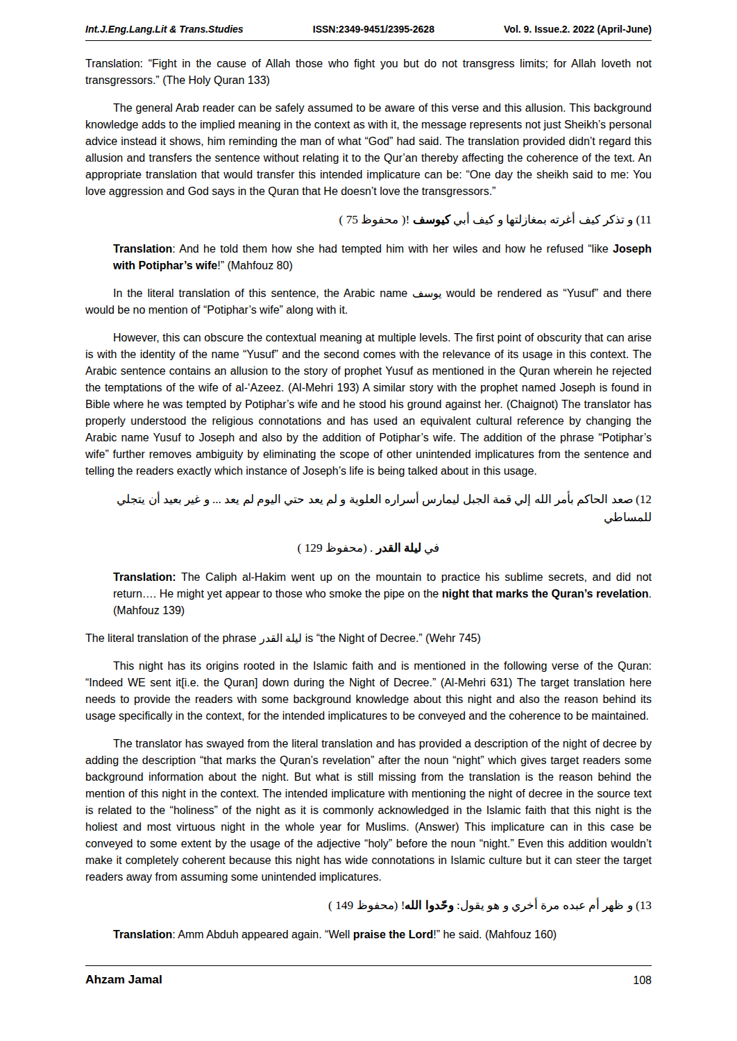Int.J.Eng.Lang.Lit & Trans.Studies ISSN:2349-9451/2395-2628 Vol. 9. Issue.2. 2022 (April-June)
Translation: “Fight in the cause of Allah those who fight you but do not transgress limits; for Allah loveth not transgressors.” (The Holy Quran 133)
The general Arab reader can be safely assumed to be aware of this verse and this allusion. This background knowledge adds to the implied meaning in the context as with it, the message represents not just Sheikh’s personal advice instead it shows, him reminding the man of what “God” had said. The translation provided didn’t regard this allusion and transfers the sentence without relating it to the Qur’an thereby affecting the coherence of the text. An appropriate translation that would transfer this intended implicature can be: “One day the sheikh said to me: You love aggression and God says in the Quran that He doesn’t love the transgressors.”
11) و تذكر كيف أغرته بمغازلتها و كيف أبي كيوسف !( محفوظ 75 )
Translation: And he told them how she had tempted him with her wiles and how he refused “like Joseph with Potiphar’s wife!” (Mahfouz 80)
In the literal translation of this sentence, the Arabic name يوسف would be rendered as “Yusuf” and there would be no mention of “Potiphar’s wife” along with it.
However, this can obscure the contextual meaning at multiple levels. The first point of obscurity that can arise is with the identity of the name “Yusuf” and the second comes with the relevance of its usage in this context. The Arabic sentence contains an allusion to the story of prophet Yusuf as mentioned in the Quran wherein he rejected the temptations of the wife of al-‘Azeez. (Al-Mehri 193) A similar story with the prophet named Joseph is found in Bible where he was tempted by Potiphar’s wife and he stood his ground against her. (Chaignot) The translator has properly understood the religious connotations and has used an equivalent cultural reference by changing the Arabic name Yusuf to Joseph and also by the addition of Potiphar’s wife. The addition of the phrase “Potiphar’s wife” further removes ambiguity by eliminating the scope of other unintended implicatures from the sentence and telling the readers exactly which instance of Joseph’s life is being talked about in this usage.
12) صعد الحاكم بأمر الله إلي قمة الجبل ليمارس أسراره العلوية و لم يعد حتي اليوم لم يعد ... و غير بعيد أن يتجلي للمساطي
في ليلة القدر . (محفوظ 129 )
Translation: The Caliph al-Hakim went up on the mountain to practice his sublime secrets, and did not return…. He might yet appear to those who smoke the pipe on the night that marks the Quran’s revelation. (Mahfouz 139)
The literal translation of the phrase ليلة القدر is “the Night of Decree.” (Wehr 745)
This night has its origins rooted in the Islamic faith and is mentioned in the following verse of the Quran: “Indeed WE sent it[i.e. the Quran] down during the Night of Decree.” (Al-Mehri 631) The target translation here needs to provide the readers with some background knowledge about this night and also the reason behind its usage specifically in the context, for the intended implicatures to be conveyed and the coherence to be maintained.
The translator has swayed from the literal translation and has provided a description of the night of decree by adding the description “that marks the Quran’s revelation” after the noun “night” which gives target readers some background information about the night. But what is still missing from the translation is the reason behind the mention of this night in the context. The intended implicature with mentioning the night of decree in the source text is related to the “holiness” of the night as it is commonly acknowledged in the Islamic faith that this night is the holiest and most virtuous night in the whole year for Muslims. (Answer) This implicature can in this case be conveyed to some extent by the usage of the adjective “holy” before the noun “night.” Even this addition wouldn’t make it completely coherent because this night has wide connotations in Islamic culture but it can steer the target readers away from assuming some unintended implicatures.
13) و ظهر أم عبده مرة أخري و هو يقول: وحّدوا الله! (محفوظ 149 )
Translation: Amm Abduh appeared again. “Well praise the Lord!” he said. (Mahfouz 160)
Ahzam Jamal 108